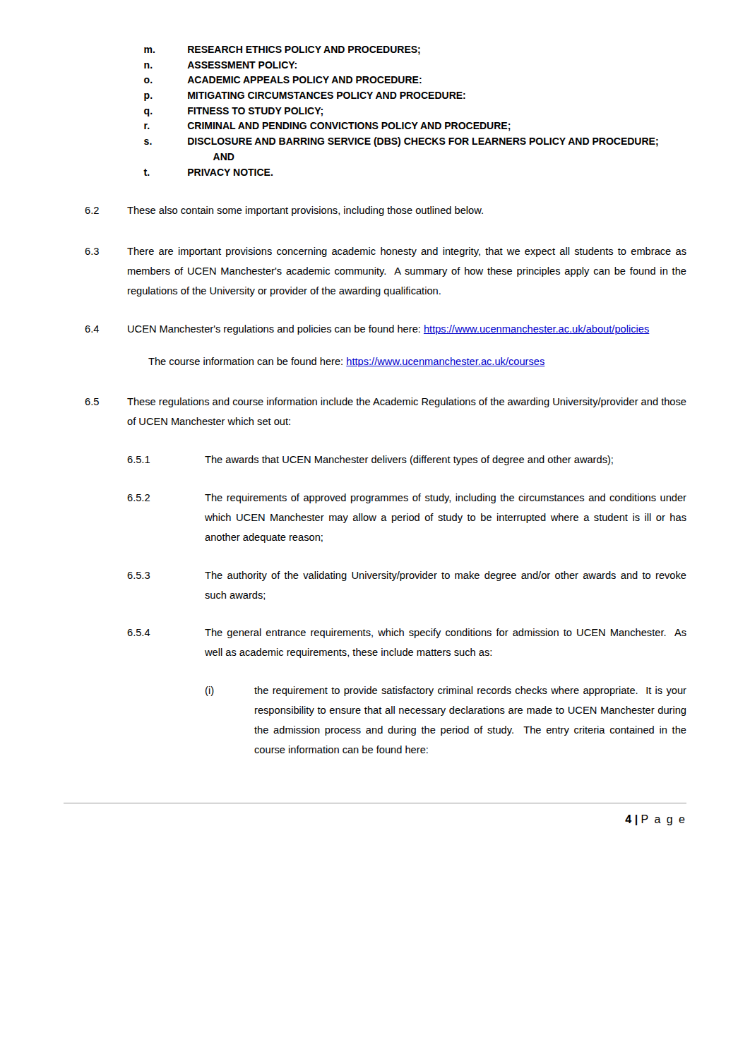m. RESEARCH ETHICS POLICY AND PROCEDURES;
n. ASSESSMENT POLICY:
o. ACADEMIC APPEALS POLICY AND PROCEDURE:
p. MITIGATING CIRCUMSTANCES POLICY AND PROCEDURE:
q. FITNESS TO STUDY POLICY;
r. CRIMINAL AND PENDING CONVICTIONS POLICY AND PROCEDURE;
s. DISCLOSURE AND BARRING SERVICE (DBS) CHECKS FOR LEARNERS POLICY AND PROCEDURE;
AND
t. PRIVACY NOTICE.
6.2
These also contain some important provisions, including those outlined below.
6.3
There are important provisions concerning academic honesty and integrity, that we expect all students to embrace as members of UCEN Manchester's academic community. A summary of how these principles apply can be found in the regulations of the University or provider of the awarding qualification.
6.4
UCEN Manchester's regulations and policies can be found here: https://www.ucenmanchester.ac.uk/about/policies
The course information can be found here: https://www.ucenmanchester.ac.uk/courses
6.5
These regulations and course information include the Academic Regulations of the awarding University/provider and those of UCEN Manchester which set out:
6.5.1
The awards that UCEN Manchester delivers (different types of degree and other awards);
6.5.2
The requirements of approved programmes of study, including the circumstances and conditions under which UCEN Manchester may allow a period of study to be interrupted where a student is ill or has another adequate reason;
6.5.3
The authority of the validating University/provider to make degree and/or other awards and to revoke such awards;
6.5.4
The general entrance requirements, which specify conditions for admission to UCEN Manchester. As well as academic requirements, these include matters such as:
(i)
the requirement to provide satisfactory criminal records checks where appropriate. It is your responsibility to ensure that all necessary declarations are made to UCEN Manchester during the admission process and during the period of study. The entry criteria contained in the course information can be found here:
4 | P a g e